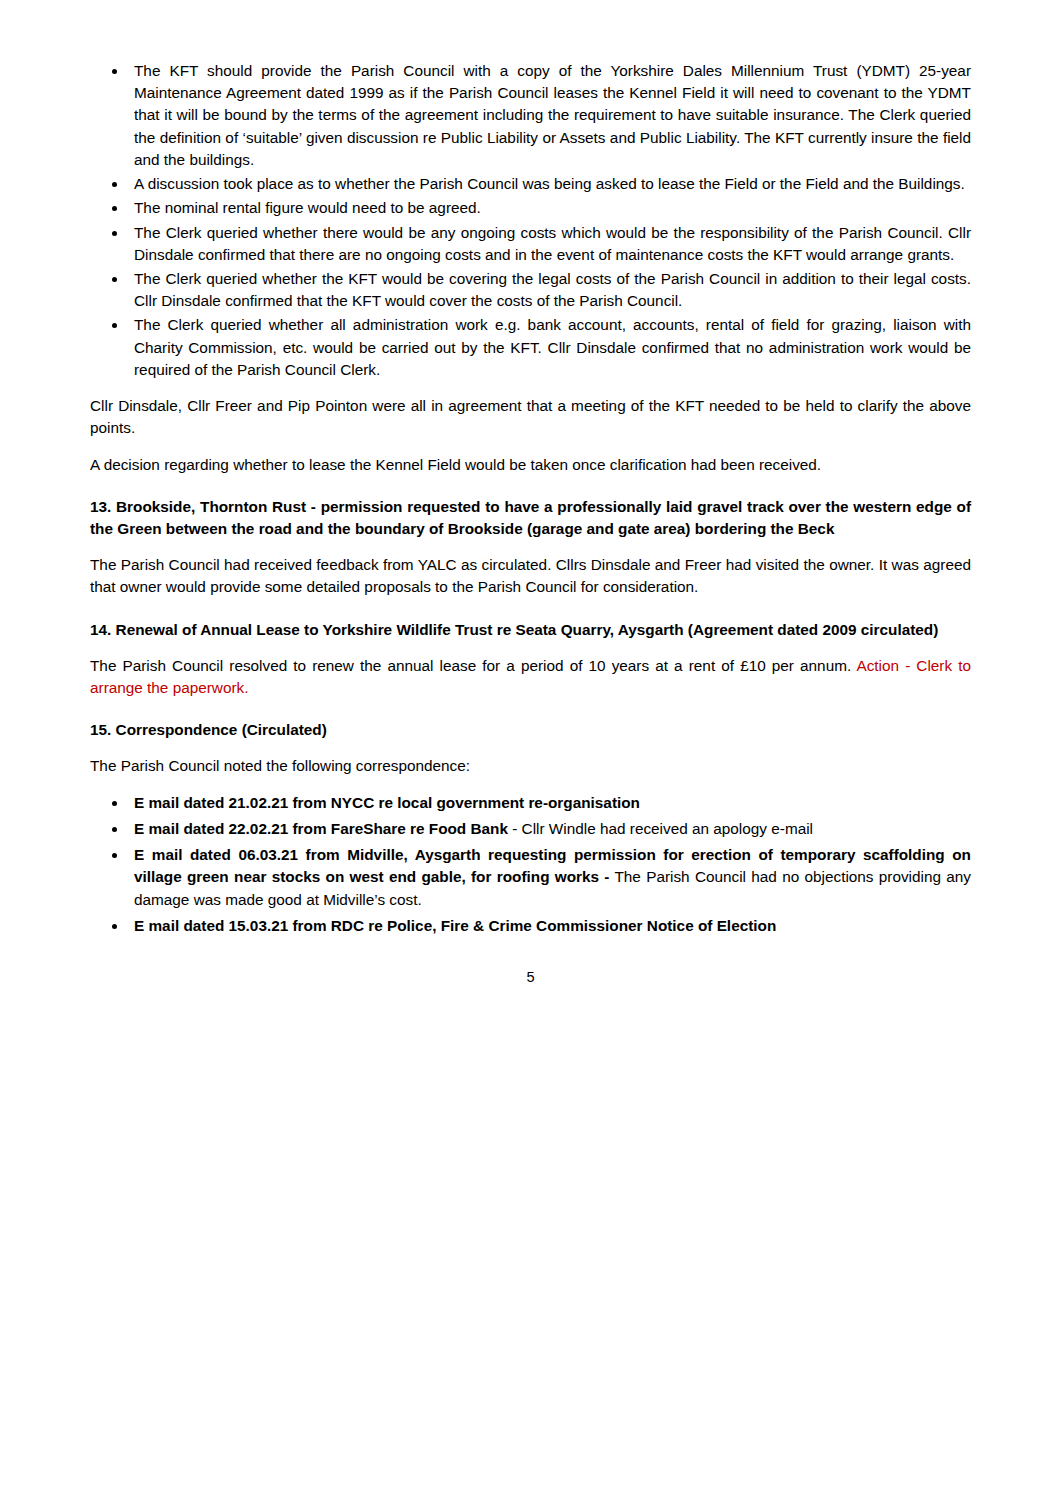The KFT should provide the Parish Council with a copy of the Yorkshire Dales Millennium Trust (YDMT) 25-year Maintenance Agreement dated 1999 as if the Parish Council leases the Kennel Field it will need to covenant to the YDMT that it will be bound by the terms of the agreement including the requirement to have suitable insurance. The Clerk queried the definition of ‘suitable’ given discussion re Public Liability or Assets and Public Liability. The KFT currently insure the field and the buildings.
A discussion took place as to whether the Parish Council was being asked to lease the Field or the Field and the Buildings.
The nominal rental figure would need to be agreed.
The Clerk queried whether there would be any ongoing costs which would be the responsibility of the Parish Council. Cllr Dinsdale confirmed that there are no ongoing costs and in the event of maintenance costs the KFT would arrange grants.
The Clerk queried whether the KFT would be covering the legal costs of the Parish Council in addition to their legal costs. Cllr Dinsdale confirmed that the KFT would cover the costs of the Parish Council.
The Clerk queried whether all administration work e.g. bank account, accounts, rental of field for grazing, liaison with Charity Commission, etc. would be carried out by the KFT. Cllr Dinsdale confirmed that no administration work would be required of the Parish Council Clerk.
Cllr Dinsdale, Cllr Freer and Pip Pointon were all in agreement that a meeting of the KFT needed to be held to clarify the above points.
A decision regarding whether to lease the Kennel Field would be taken once clarification had been received.
13. Brookside, Thornton Rust - permission requested to have a professionally laid gravel track over the western edge of the Green between the road and the boundary of Brookside (garage and gate area) bordering the Beck
The Parish Council had received feedback from YALC as circulated. Cllrs Dinsdale and Freer had visited the owner. It was agreed that owner would provide some detailed proposals to the Parish Council for consideration.
14. Renewal of Annual Lease to Yorkshire Wildlife Trust re Seata Quarry, Aysgarth (Agreement dated 2009 circulated)
The Parish Council resolved to renew the annual lease for a period of 10 years at a rent of £10 per annum. Action - Clerk to arrange the paperwork.
15. Correspondence (Circulated)
The Parish Council noted the following correspondence:
E mail dated 21.02.21 from NYCC re local government re-organisation
E mail dated 22.02.21 from FareShare re Food Bank - Cllr Windle had received an apology e-mail
E mail dated 06.03.21 from Midville, Aysgarth requesting permission for erection of temporary scaffolding on village green near stocks on west end gable, for roofing works - The Parish Council had no objections providing any damage was made good at Midville’s cost.
E mail dated 15.03.21 from RDC re Police, Fire & Crime Commissioner Notice of Election
5